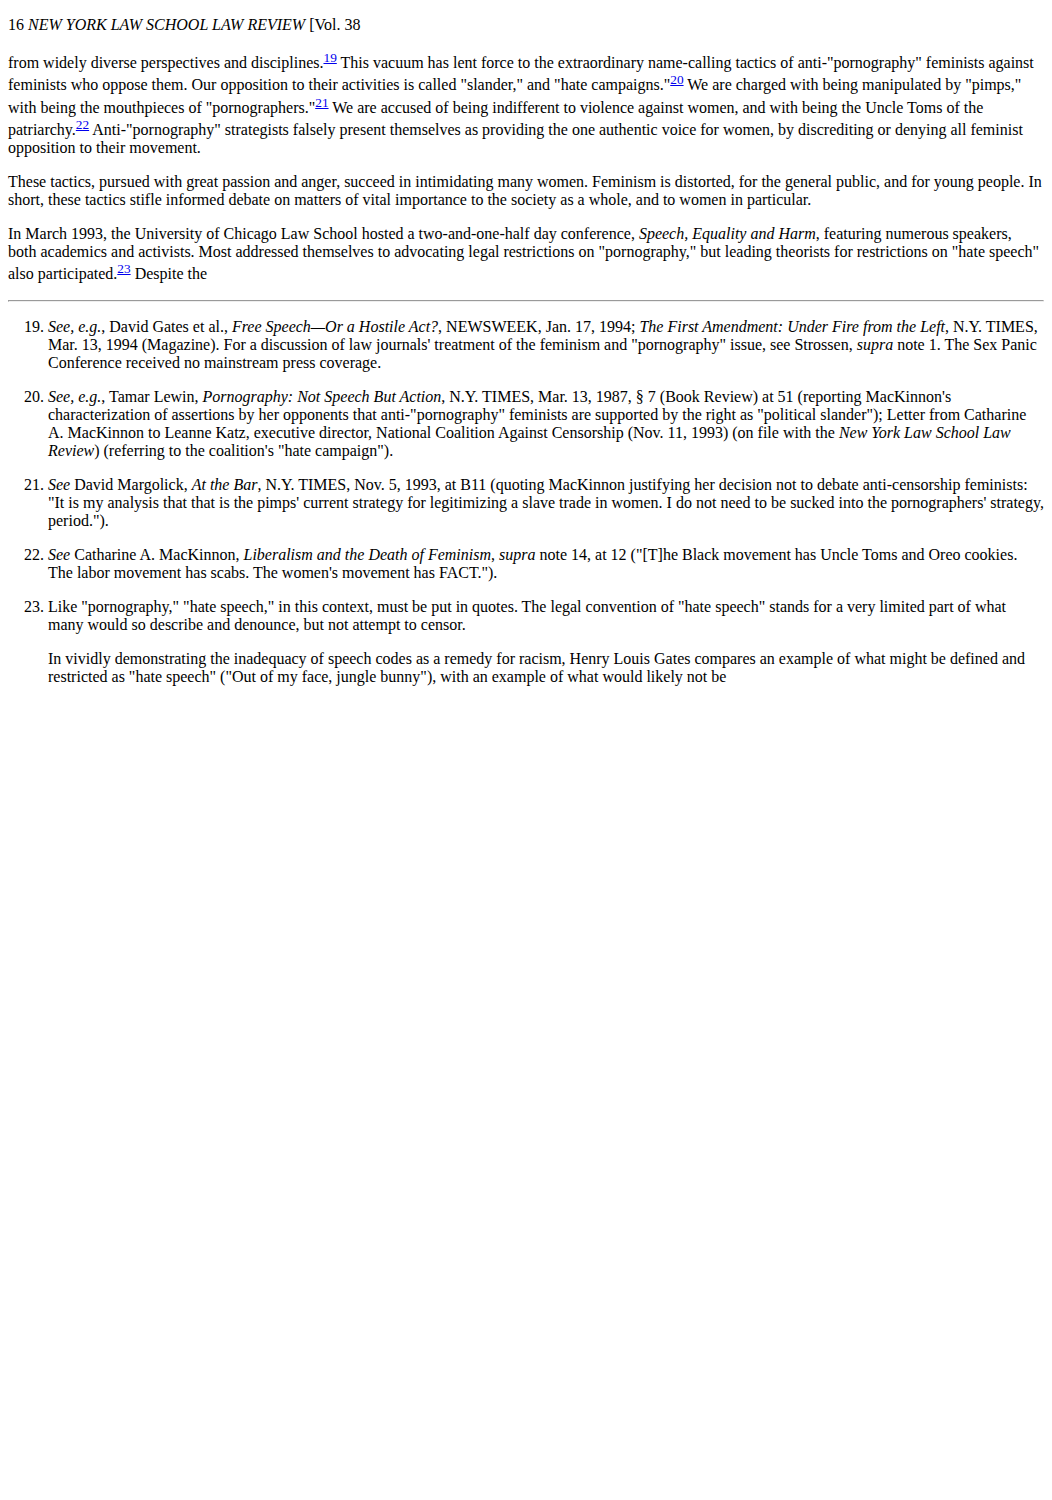16 NEW YORK LAW SCHOOL LAW REVIEW [Vol. 38
from widely diverse perspectives and disciplines.19 This vacuum has lent force to the extraordinary name-calling tactics of anti-"pornography" feminists against feminists who oppose them. Our opposition to their activities is called "slander," and "hate campaigns."20 We are charged with being manipulated by "pimps," with being the mouthpieces of "pornographers."21 We are accused of being indifferent to violence against women, and with being the Uncle Toms of the patriarchy.22 Anti-"pornography" strategists falsely present themselves as providing the one authentic voice for women, by discrediting or denying all feminist opposition to their movement.
These tactics, pursued with great passion and anger, succeed in intimidating many women. Feminism is distorted, for the general public, and for young people. In short, these tactics stifle informed debate on matters of vital importance to the society as a whole, and to women in particular.
In March 1993, the University of Chicago Law School hosted a two-and-one-half day conference, Speech, Equality and Harm, featuring numerous speakers, both academics and activists. Most addressed themselves to advocating legal restrictions on "pornography," but leading theorists for restrictions on "hate speech" also participated.23 Despite the
See, e.g., David Gates et al., Free Speech—Or a Hostile Act?, NEWSWEEK, Jan. 17, 1994; The First Amendment: Under Fire from the Left, N.Y. TIMES, Mar. 13, 1994 (Magazine). For a discussion of law journals' treatment of the feminism and "pornography" issue, see Strossen, supra note 1. The Sex Panic Conference received no mainstream press coverage.
See, e.g., Tamar Lewin, Pornography: Not Speech But Action, N.Y. TIMES, Mar. 13, 1987, § 7 (Book Review) at 51 (reporting MacKinnon's characterization of assertions by her opponents that anti-"pornography" feminists are supported by the right as "political slander"); Letter from Catharine A. MacKinnon to Leanne Katz, executive director, National Coalition Against Censorship (Nov. 11, 1993) (on file with the New York Law School Law Review) (referring to the coalition's "hate campaign").
See David Margolick, At the Bar, N.Y. TIMES, Nov. 5, 1993, at B11 (quoting MacKinnon justifying her decision not to debate anti-censorship feminists: "It is my analysis that that is the pimps' current strategy for legitimizing a slave trade in women. I do not need to be sucked into the pornographers' strategy, period.").
See Catharine A. MacKinnon, Liberalism and the Death of Feminism, supra note 14, at 12 ("[T]he Black movement has Uncle Toms and Oreo cookies. The labor movement has scabs. The women's movement has FACT.").
Like "pornography," "hate speech," in this context, must be put in quotes. The legal convention of "hate speech" stands for a very limited part of what many would so describe and denounce, but not attempt to censor.
In vividly demonstrating the inadequacy of speech codes as a remedy for racism, Henry Louis Gates compares an example of what might be defined and restricted as "hate speech" ("Out of my face, jungle bunny"), with an example of what would likely not be